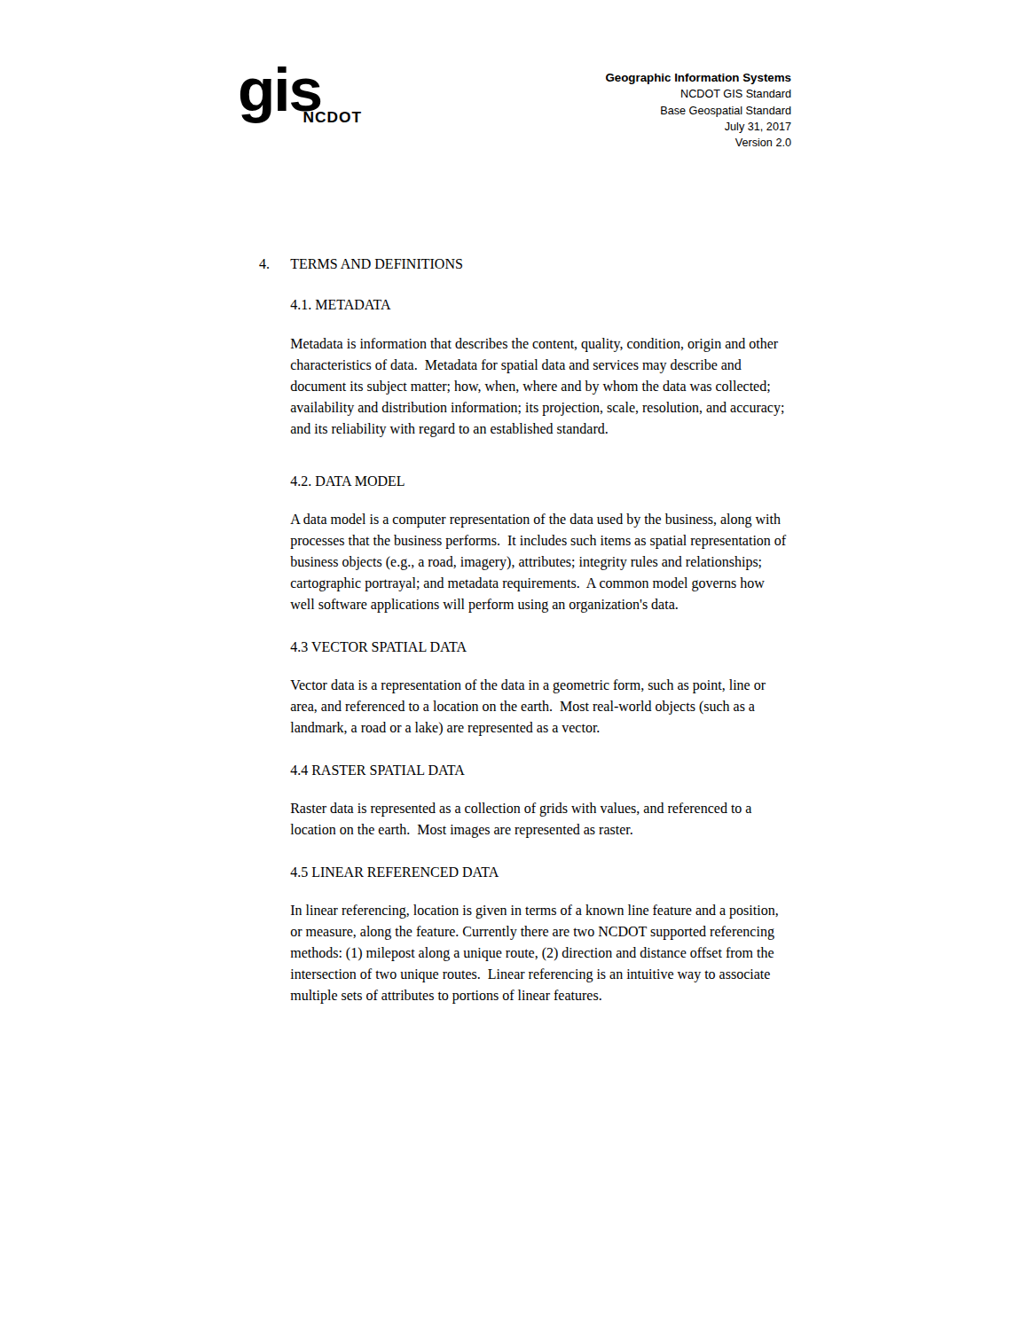gis NCDOT
Geographic Information Systems
NCDOT GIS Standard
Base Geospatial Standard
July 31, 2017
Version 2.0
4. TERMS AND DEFINITIONS
4.1. METADATA
Metadata is information that describes the content, quality, condition, origin and other characteristics of data. Metadata for spatial data and services may describe and document its subject matter; how, when, where and by whom the data was collected; availability and distribution information; its projection, scale, resolution, and accuracy; and its reliability with regard to an established standard.
4.2. DATA MODEL
A data model is a computer representation of the data used by the business, along with processes that the business performs. It includes such items as spatial representation of business objects (e.g., a road, imagery), attributes; integrity rules and relationships; cartographic portrayal; and metadata requirements. A common model governs how well software applications will perform using an organization's data.
4.3 VECTOR SPATIAL DATA
Vector data is a representation of the data in a geometric form, such as point, line or area, and referenced to a location on the earth. Most real-world objects (such as a landmark, a road or a lake) are represented as a vector.
4.4 RASTER SPATIAL DATA
Raster data is represented as a collection of grids with values, and referenced to a location on the earth. Most images are represented as raster.
4.5 LINEAR REFERENCED DATA
In linear referencing, location is given in terms of a known line feature and a position, or measure, along the feature. Currently there are two NCDOT supported referencing methods: (1) milepost along a unique route, (2) direction and distance offset from the intersection of two unique routes. Linear referencing is an intuitive way to associate multiple sets of attributes to portions of linear features.